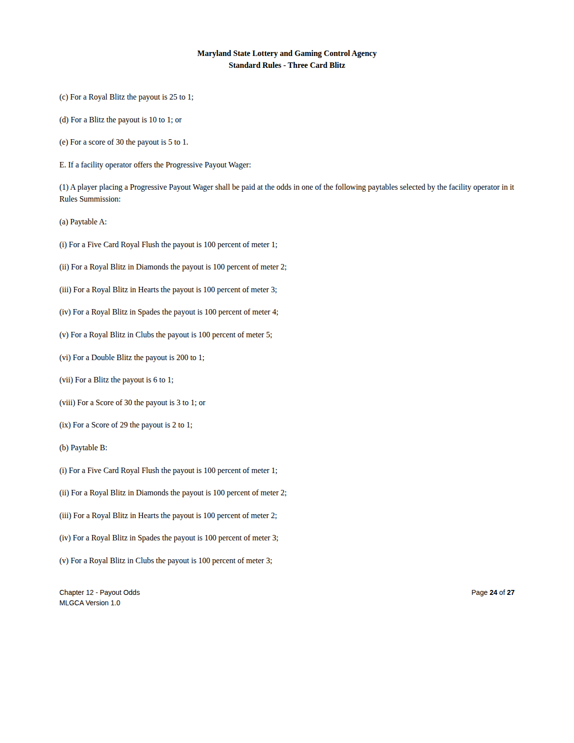Maryland State Lottery and Gaming Control Agency Standard Rules - Three Card Blitz
(c) For a Royal Blitz the payout is 25 to 1;
(d) For a Blitz the payout is 10 to 1; or
(e) For a score of 30 the payout is 5 to 1.
E. If a facility operator offers the Progressive Payout Wager:
(1) A player placing a Progressive Payout Wager shall be paid at the odds in one of the following paytables selected by the facility operator in it Rules Summission:
(a) Paytable A:
(i) For a Five Card Royal Flush the payout is 100 percent of meter 1;
(ii) For a Royal Blitz in Diamonds the payout is 100 percent of meter 2;
(iii) For a Royal Blitz in Hearts the payout is 100 percent of meter 3;
(iv) For a Royal Blitz in Spades the payout is 100 percent of meter 4;
(v) For a Royal Blitz in Clubs the payout is 100 percent of meter 5;
(vi) For a Double Blitz the payout is 200 to 1;
(vii) For a Blitz the payout is 6 to 1;
(viii) For a Score of 30 the payout is 3 to 1; or
(ix) For a Score of 29 the payout is 2 to 1;
(b) Paytable B:
(i) For a Five Card Royal Flush the payout is 100 percent of meter 1;
(ii) For a Royal Blitz in Diamonds the payout is 100 percent of meter 2;
(iii) For a Royal Blitz in Hearts the payout is 100 percent of meter 2;
(iv) For a Royal Blitz in Spades the payout is 100 percent of meter 3;
(v) For a Royal Blitz in Clubs the payout is 100 percent of meter 3;
Chapter 12 - Payout Odds
MLGCA Version 1.0
Page 24 of 27